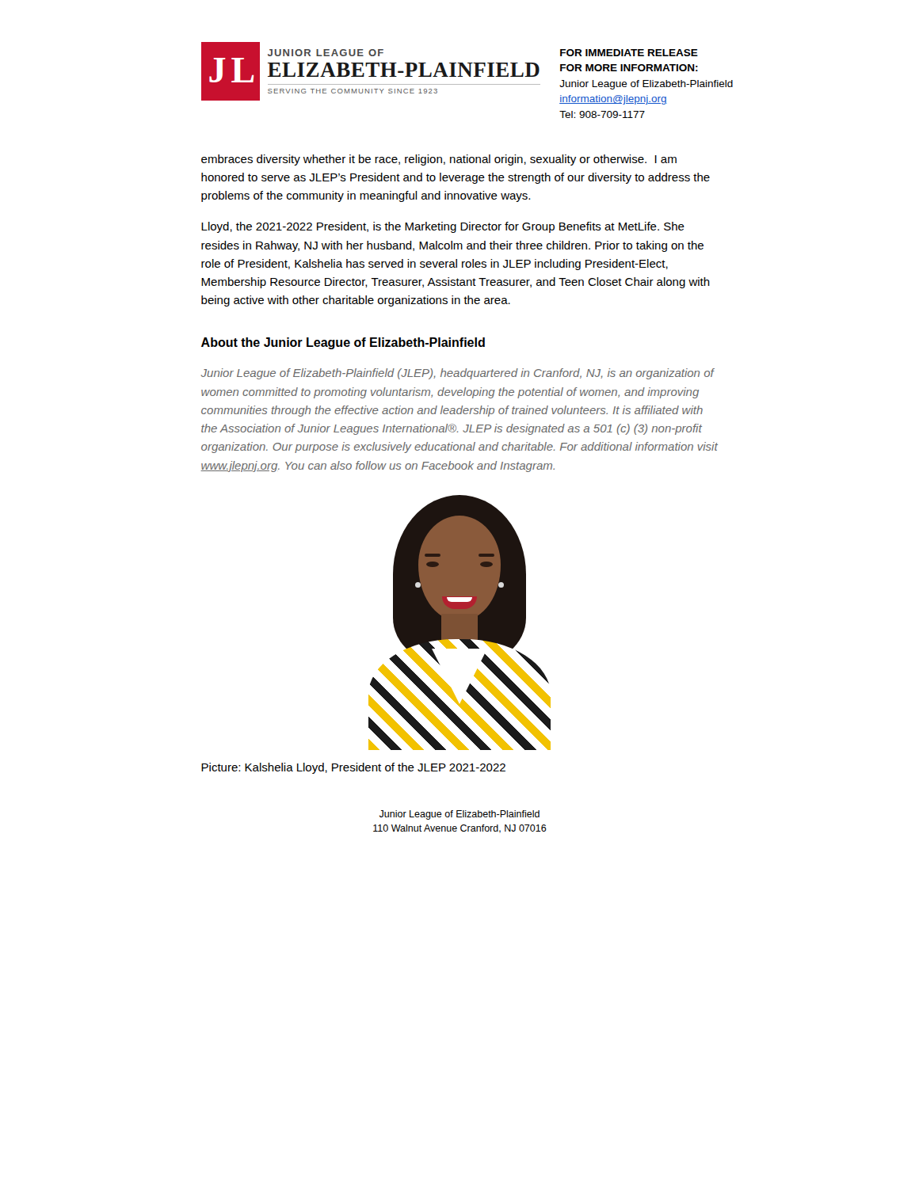JL
JUNIOR LEAGUE OF
ELIZABETH-PLAINFIELD
SERVING THE COMMUNITY SINCE 1923
FOR IMMEDIATE RELEASE
FOR MORE INFORMATION:
Junior League of Elizabeth-Plainfield
information@jlepnj.org
Tel: 908-709-1177
embraces diversity whether it be race, religion, national origin, sexuality or otherwise. I am honored to serve as JLEP’s President and to leverage the strength of our diversity to address the problems of the community in meaningful and innovative ways.
Lloyd, the 2021-2022 President, is the Marketing Director for Group Benefits at MetLife. She resides in Rahway, NJ with her husband, Malcolm and their three children. Prior to taking on the role of President, Kalshelia has served in several roles in JLEP including President-Elect, Membership Resource Director, Treasurer, Assistant Treasurer, and Teen Closet Chair along with being active with other charitable organizations in the area.
About the Junior League of Elizabeth-Plainfield
Junior League of Elizabeth-Plainfield (JLEP), headquartered in Cranford, NJ, is an organization of women committed to promoting voluntarism, developing the potential of women, and improving communities through the effective action and leadership of trained volunteers. It is affiliated with the Association of Junior Leagues International®. JLEP is designated as a 501 (c) (3) non-profit organization. Our purpose is exclusively educational and charitable. For additional information visit www.jlepnj.org. You can also follow us on Facebook and Instagram.
Picture: Kalshelia Lloyd, President of the JLEP 2021-2022
Junior League of Elizabeth-Plainfield
110 Walnut Avenue Cranford, NJ 07016